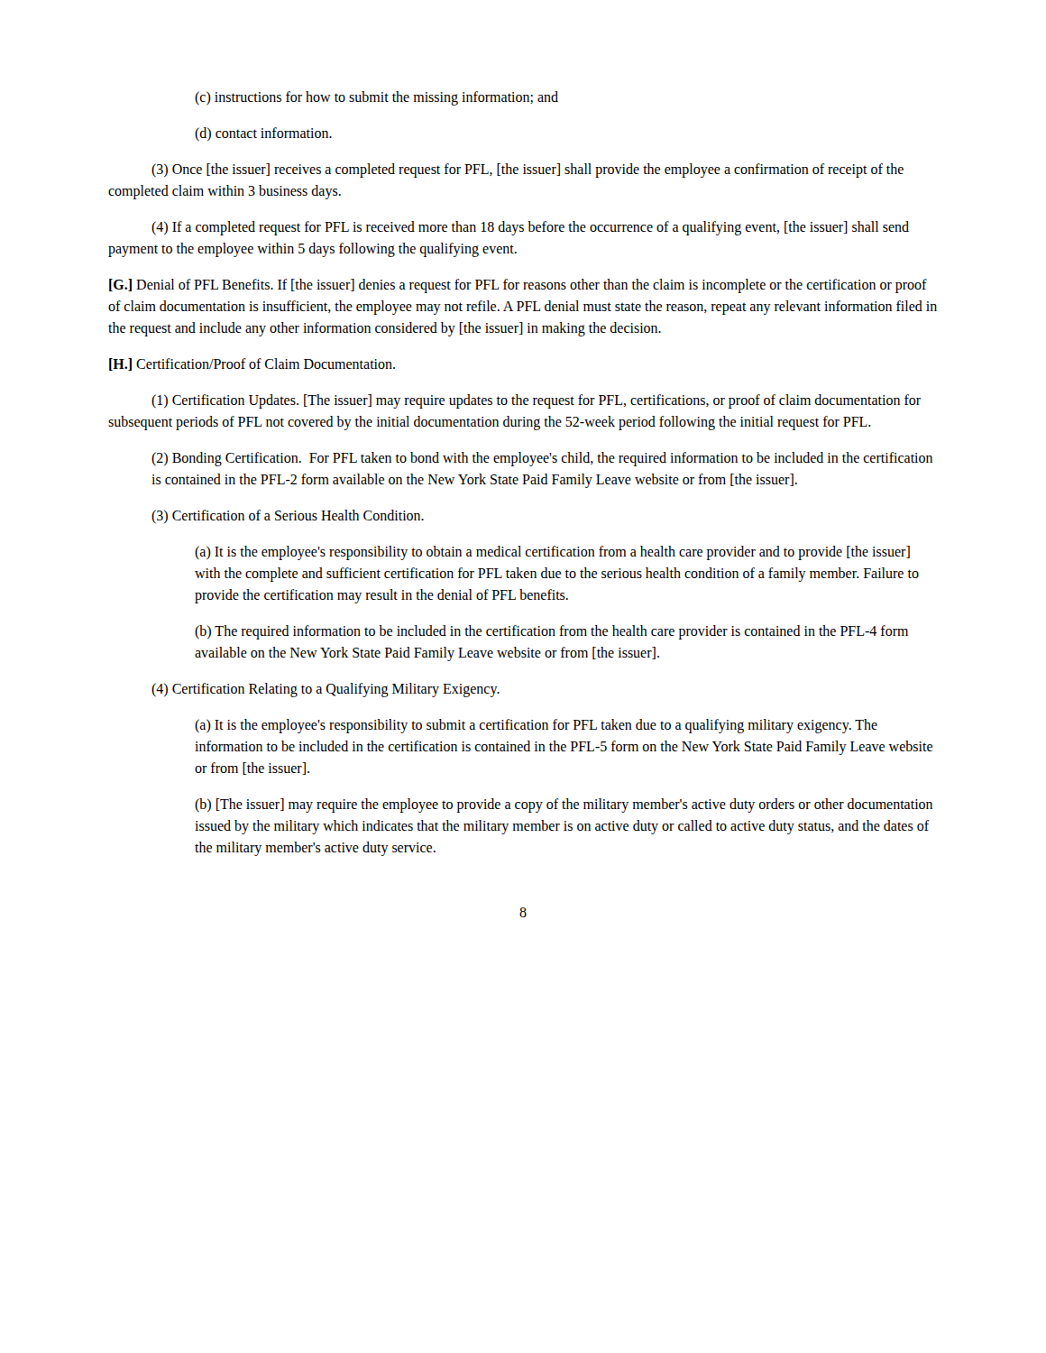(c) instructions for how to submit the missing information; and
(d) contact information.
(3) Once [the issuer] receives a completed request for PFL, [the issuer] shall provide the employee a confirmation of receipt of the completed claim within 3 business days.
(4) If a completed request for PFL is received more than 18 days before the occurrence of a qualifying event, [the issuer] shall send payment to the employee within 5 days following the qualifying event.
[G.] Denial of PFL Benefits. If [the issuer] denies a request for PFL for reasons other than the claim is incomplete or the certification or proof of claim documentation is insufficient, the employee may not refile. A PFL denial must state the reason, repeat any relevant information filed in the request and include any other information considered by [the issuer] in making the decision.
[H.] Certification/Proof of Claim Documentation.
(1) Certification Updates. [The issuer] may require updates to the request for PFL, certifications, or proof of claim documentation for subsequent periods of PFL not covered by the initial documentation during the 52-week period following the initial request for PFL.
(2) Bonding Certification. For PFL taken to bond with the employee's child, the required information to be included in the certification is contained in the PFL-2 form available on the New York State Paid Family Leave website or from [the issuer].
(3) Certification of a Serious Health Condition.
(a) It is the employee's responsibility to obtain a medical certification from a health care provider and to provide [the issuer] with the complete and sufficient certification for PFL taken due to the serious health condition of a family member. Failure to provide the certification may result in the denial of PFL benefits.
(b) The required information to be included in the certification from the health care provider is contained in the PFL-4 form available on the New York State Paid Family Leave website or from [the issuer].
(4) Certification Relating to a Qualifying Military Exigency.
(a) It is the employee's responsibility to submit a certification for PFL taken due to a qualifying military exigency. The information to be included in the certification is contained in the PFL-5 form on the New York State Paid Family Leave website or from [the issuer].
(b) [The issuer] may require the employee to provide a copy of the military member's active duty orders or other documentation issued by the military which indicates that the military member is on active duty or called to active duty status, and the dates of the military member's active duty service.
8